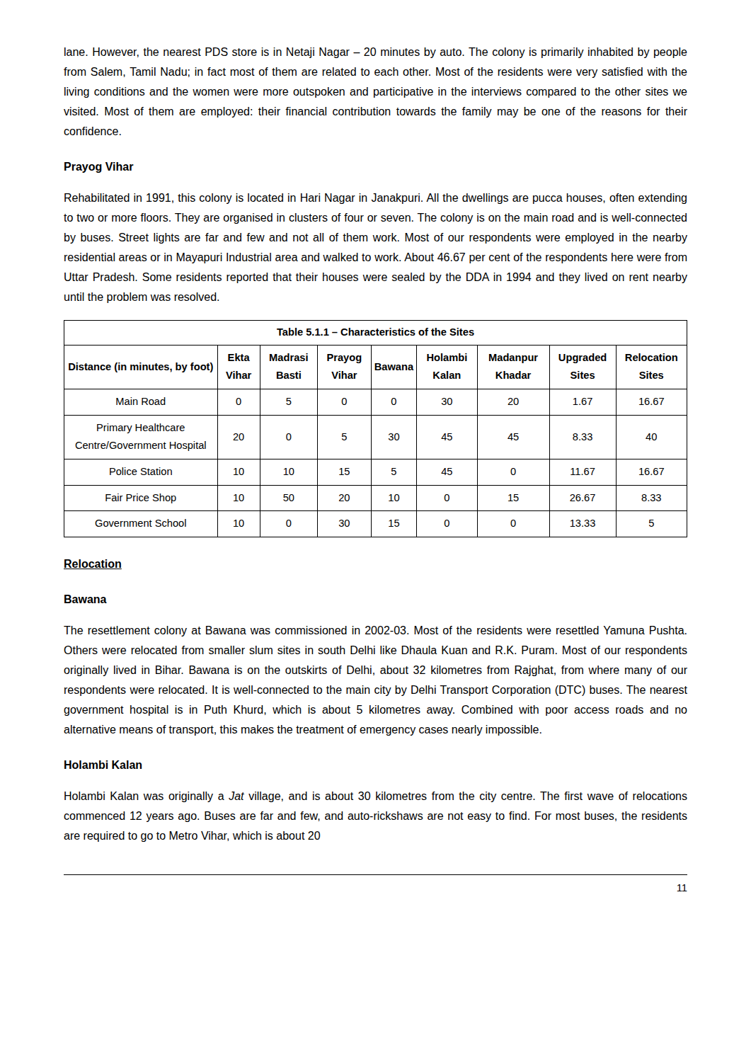lane. However, the nearest PDS store is in Netaji Nagar – 20 minutes by auto. The colony is primarily inhabited by people from Salem, Tamil Nadu; in fact most of them are related to each other. Most of the residents were very satisfied with the living conditions and the women were more outspoken and participative in the interviews compared to the other sites we visited. Most of them are employed: their financial contribution towards the family may be one of the reasons for their confidence.
Prayog Vihar
Rehabilitated in 1991, this colony is located in Hari Nagar in Janakpuri. All the dwellings are pucca houses, often extending to two or more floors. They are organised in clusters of four or seven. The colony is on the main road and is well-connected by buses. Street lights are far and few and not all of them work. Most of our respondents were employed in the nearby residential areas or in Mayapuri Industrial area and walked to work. About 46.67 per cent of the respondents here were from Uttar Pradesh. Some residents reported that their houses were sealed by the DDA in 1994 and they lived on rent nearby until the problem was resolved.
Table 5.1.1 – Characteristics of the Sites
| Distance (in minutes, by foot) | Ekta Vihar | Madrasi Basti | Prayog Vihar | Bawana | Holambi Kalan | Madanpur Khadar | Upgraded Sites | Relocation Sites |
| --- | --- | --- | --- | --- | --- | --- | --- | --- |
| Main Road | 0 | 5 | 0 | 0 | 30 | 20 | 1.67 | 16.67 |
| Primary Healthcare Centre/Government Hospital | 20 | 0 | 5 | 30 | 45 | 45 | 8.33 | 40 |
| Police Station | 10 | 10 | 15 | 5 | 45 | 0 | 11.67 | 16.67 |
| Fair Price Shop | 10 | 50 | 20 | 10 | 0 | 15 | 26.67 | 8.33 |
| Government School | 10 | 0 | 30 | 15 | 0 | 0 | 13.33 | 5 |
Relocation
Bawana
The resettlement colony at Bawana was commissioned in 2002-03. Most of the residents were resettled Yamuna Pushta. Others were relocated from smaller slum sites in south Delhi like Dhaula Kuan and R.K. Puram. Most of our respondents originally lived in Bihar. Bawana is on the outskirts of Delhi, about 32 kilometres from Rajghat, from where many of our respondents were relocated. It is well-connected to the main city by Delhi Transport Corporation (DTC) buses. The nearest government hospital is in Puth Khurd, which is about 5 kilometres away. Combined with poor access roads and no alternative means of transport, this makes the treatment of emergency cases nearly impossible.
Holambi Kalan
Holambi Kalan was originally a Jat village, and is about 30 kilometres from the city centre. The first wave of relocations commenced 12 years ago. Buses are far and few, and auto-rickshaws are not easy to find. For most buses, the residents are required to go to Metro Vihar, which is about 20
11